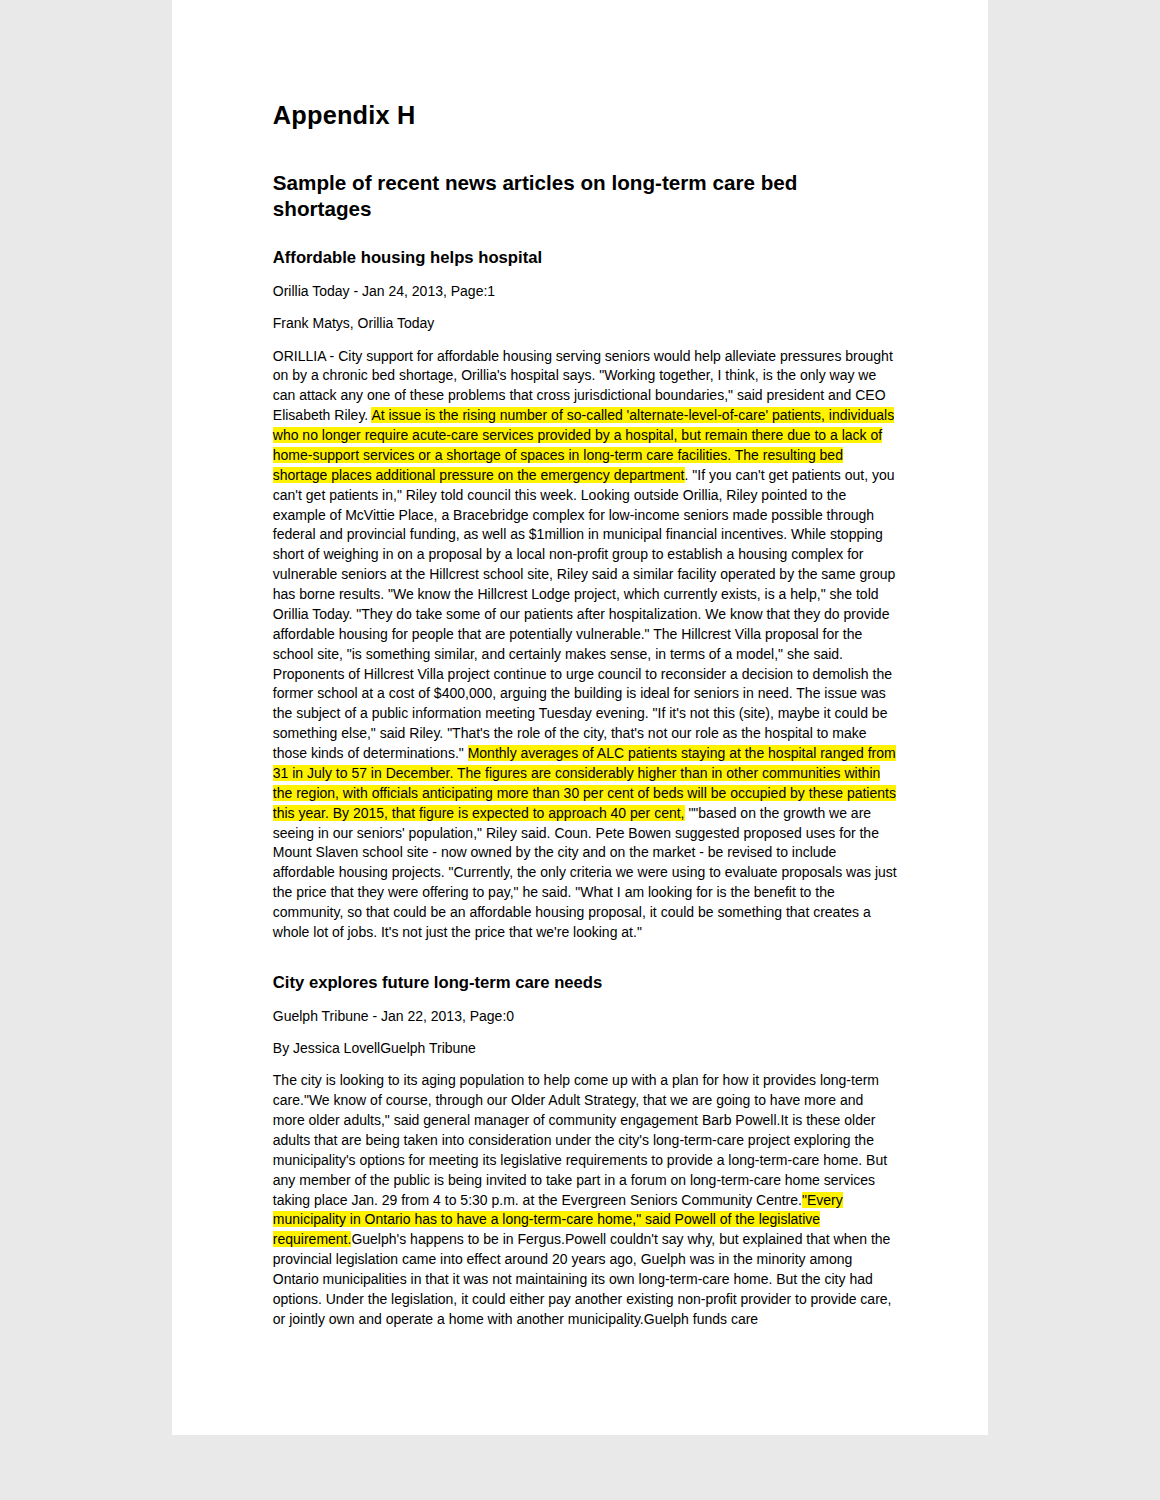Appendix H
Sample of recent news articles on long-term care bed shortages
Affordable housing helps hospital
Orillia Today - Jan 24, 2013, Page:1
Frank Matys, Orillia Today
ORILLIA - City support for affordable housing serving seniors would help alleviate pressures brought on by a chronic bed shortage, Orillia's hospital says. "Working together, I think, is the only way we can attack any one of these problems that cross jurisdictional boundaries," said president and CEO Elisabeth Riley. At issue is the rising number of so-called 'alternate-level-of-care' patients, individuals who no longer require acute-care services provided by a hospital, but remain there due to a lack of home-support services or a shortage of spaces in long-term care facilities. The resulting bed shortage places additional pressure on the emergency department. "If you can't get patients out, you can't get patients in," Riley told council this week. Looking outside Orillia, Riley pointed to the example of McVittie Place, a Bracebridge complex for low-income seniors made possible through federal and provincial funding, as well as $1million in municipal financial incentives. While stopping short of weighing in on a proposal by a local non-profit group to establish a housing complex for vulnerable seniors at the Hillcrest school site, Riley said a similar facility operated by the same group has borne results. "We know the Hillcrest Lodge project, which currently exists, is a help," she told Orillia Today. "They do take some of our patients after hospitalization. We know that they do provide affordable housing for people that are potentially vulnerable." The Hillcrest Villa proposal for the school site, "is something similar, and certainly makes sense, in terms of a model," she said. Proponents of Hillcrest Villa project continue to urge council to reconsider a decision to demolish the former school at a cost of $400,000, arguing the building is ideal for seniors in need. The issue was the subject of a public information meeting Tuesday evening. "If it's not this (site), maybe it could be something else," said Riley. "That's the role of the city, that's not our role as the hospital to make those kinds of determinations." Monthly averages of ALC patients staying at the hospital ranged from 31 in July to 57 in December. The figures are considerably higher than in other communities within the region, with officials anticipating more than 30 per cent of beds will be occupied by these patients this year. By 2015, that figure is expected to approach 40 per cent, ""based on the growth we are seeing in our seniors' population," Riley said. Coun. Pete Bowen suggested proposed uses for the Mount Slaven school site - now owned by the city and on the market - be revised to include affordable housing projects. "Currently, the only criteria we were using to evaluate proposals was just the price that they were offering to pay," he said. "What I am looking for is the benefit to the community, so that could be an affordable housing proposal, it could be something that creates a whole lot of jobs. It's not just the price that we're looking at."
City explores future long-term care needs
Guelph Tribune - Jan 22, 2013, Page:0
By Jessica LovellGuelph Tribune
The city is looking to its aging population to help come up with a plan for how it provides long-term care."We know of course, through our Older Adult Strategy, that we are going to have more and more older adults," said general manager of community engagement Barb Powell.It is these older adults that are being taken into consideration under the city's long-term-care project exploring the municipality's options for meeting its legislative requirements to provide a long-term-care home. But any member of the public is being invited to take part in a forum on long-term-care home services taking place Jan. 29 from 4 to 5:30 p.m. at the Evergreen Seniors Community Centre."Every municipality in Ontario has to have a long-term-care home," said Powell of the legislative requirement.Guelph's happens to be in Fergus.Powell couldn't say why, but explained that when the provincial legislation came into effect around 20 years ago, Guelph was in the minority among Ontario municipalities in that it was not maintaining its own long-term-care home. But the city had options. Under the legislation, it could either pay another existing non-profit provider to provide care, or jointly own and operate a home with another municipality.Guelph funds care